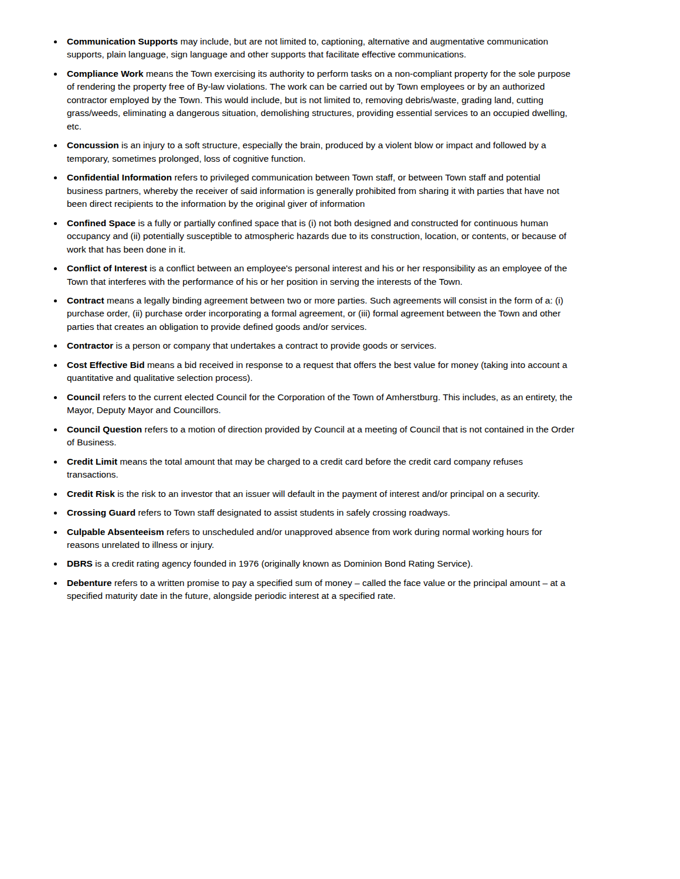Communication Supports may include, but are not limited to, captioning, alternative and augmentative communication supports, plain language, sign language and other supports that facilitate effective communications.
Compliance Work means the Town exercising its authority to perform tasks on a non-compliant property for the sole purpose of rendering the property free of By-law violations. The work can be carried out by Town employees or by an authorized contractor employed by the Town. This would include, but is not limited to, removing debris/waste, grading land, cutting grass/weeds, eliminating a dangerous situation, demolishing structures, providing essential services to an occupied dwelling, etc.
Concussion is an injury to a soft structure, especially the brain, produced by a violent blow or impact and followed by a temporary, sometimes prolonged, loss of cognitive function.
Confidential Information refers to privileged communication between Town staff, or between Town staff and potential business partners, whereby the receiver of said information is generally prohibited from sharing it with parties that have not been direct recipients to the information by the original giver of information
Confined Space is a fully or partially confined space that is (i) not both designed and constructed for continuous human occupancy and (ii) potentially susceptible to atmospheric hazards due to its construction, location, or contents, or because of work that has been done in it.
Conflict of Interest is a conflict between an employee's personal interest and his or her responsibility as an employee of the Town that interferes with the performance of his or her position in serving the interests of the Town.
Contract means a legally binding agreement between two or more parties. Such agreements will consist in the form of a: (i) purchase order, (ii) purchase order incorporating a formal agreement, or (iii) formal agreement between the Town and other parties that creates an obligation to provide defined goods and/or services.
Contractor is a person or company that undertakes a contract to provide goods or services.
Cost Effective Bid means a bid received in response to a request that offers the best value for money (taking into account a quantitative and qualitative selection process).
Council refers to the current elected Council for the Corporation of the Town of Amherstburg. This includes, as an entirety, the Mayor, Deputy Mayor and Councillors.
Council Question refers to a motion of direction provided by Council at a meeting of Council that is not contained in the Order of Business.
Credit Limit means the total amount that may be charged to a credit card before the credit card company refuses transactions.
Credit Risk is the risk to an investor that an issuer will default in the payment of interest and/or principal on a security.
Crossing Guard refers to Town staff designated to assist students in safely crossing roadways.
Culpable Absenteeism refers to unscheduled and/or unapproved absence from work during normal working hours for reasons unrelated to illness or injury.
DBRS is a credit rating agency founded in 1976 (originally known as Dominion Bond Rating Service).
Debenture refers to a written promise to pay a specified sum of money – called the face value or the principal amount – at a specified maturity date in the future, alongside periodic interest at a specified rate.